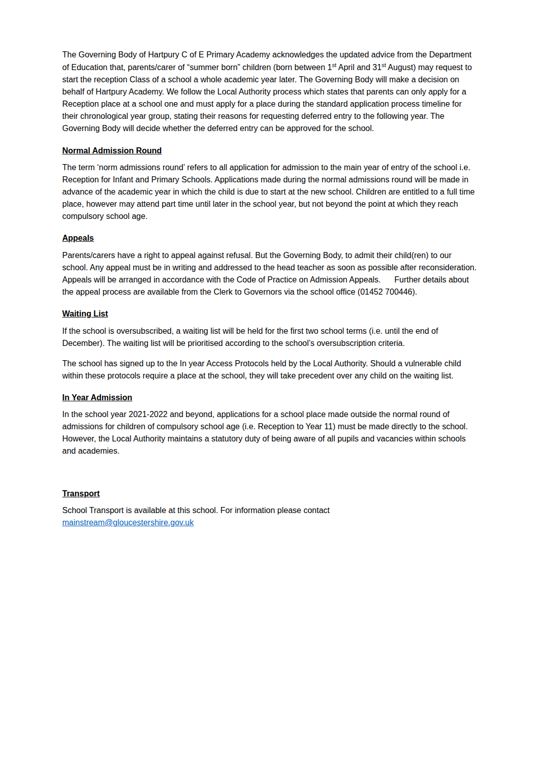The Governing Body of Hartpury C of E Primary Academy acknowledges the updated advice from the Department of Education that, parents/carer of “summer born” children (born between 1st April and 31st August) may request to start the reception Class of a school a whole academic year later. The Governing Body will make a decision on behalf of Hartpury Academy. We follow the Local Authority process which states that parents can only apply for a Reception place at a school one and must apply for a place during the standard application process timeline for their chronological year group, stating their reasons for requesting deferred entry to the following year. The Governing Body will decide whether the deferred entry can be approved for the school.
Normal Admission Round
The term ‘norm admissions round’ refers to all application for admission to the main year of entry of the school i.e. Reception for Infant and Primary Schools. Applications made during the normal admissions round will be made in advance of the academic year in which the child is due to start at the new school. Children are entitled to a full time place, however may attend part time until later in the school year, but not beyond the point at which they reach compulsory school age.
Appeals
Parents/carers have a right to appeal against refusal. But the Governing Body, to admit their child(ren) to our school. Any appeal must be in writing and addressed to the head teacher as soon as possible after reconsideration. Appeals will be arranged in accordance with the Code of Practice on Admission Appeals. Further details about the appeal process are available from the Clerk to Governors via the school office (01452 700446).
Waiting List
If the school is oversubscribed, a waiting list will be held for the first two school terms (i.e. until the end of December). The waiting list will be prioritised according to the school’s oversubscription criteria.
The school has signed up to the In year Access Protocols held by the Local Authority. Should a vulnerable child within these protocols require a place at the school, they will take precedent over any child on the waiting list.
In Year Admission
In the school year 2021-2022 and beyond, applications for a school place made outside the normal round of admissions for children of compulsory school age (i.e. Reception to Year 11) must be made directly to the school. However, the Local Authority maintains a statutory duty of being aware of all pupils and vacancies within schools and academies.
Transport
School Transport is available at this school. For information please contact
mainstream@gloucestershire.gov.uk